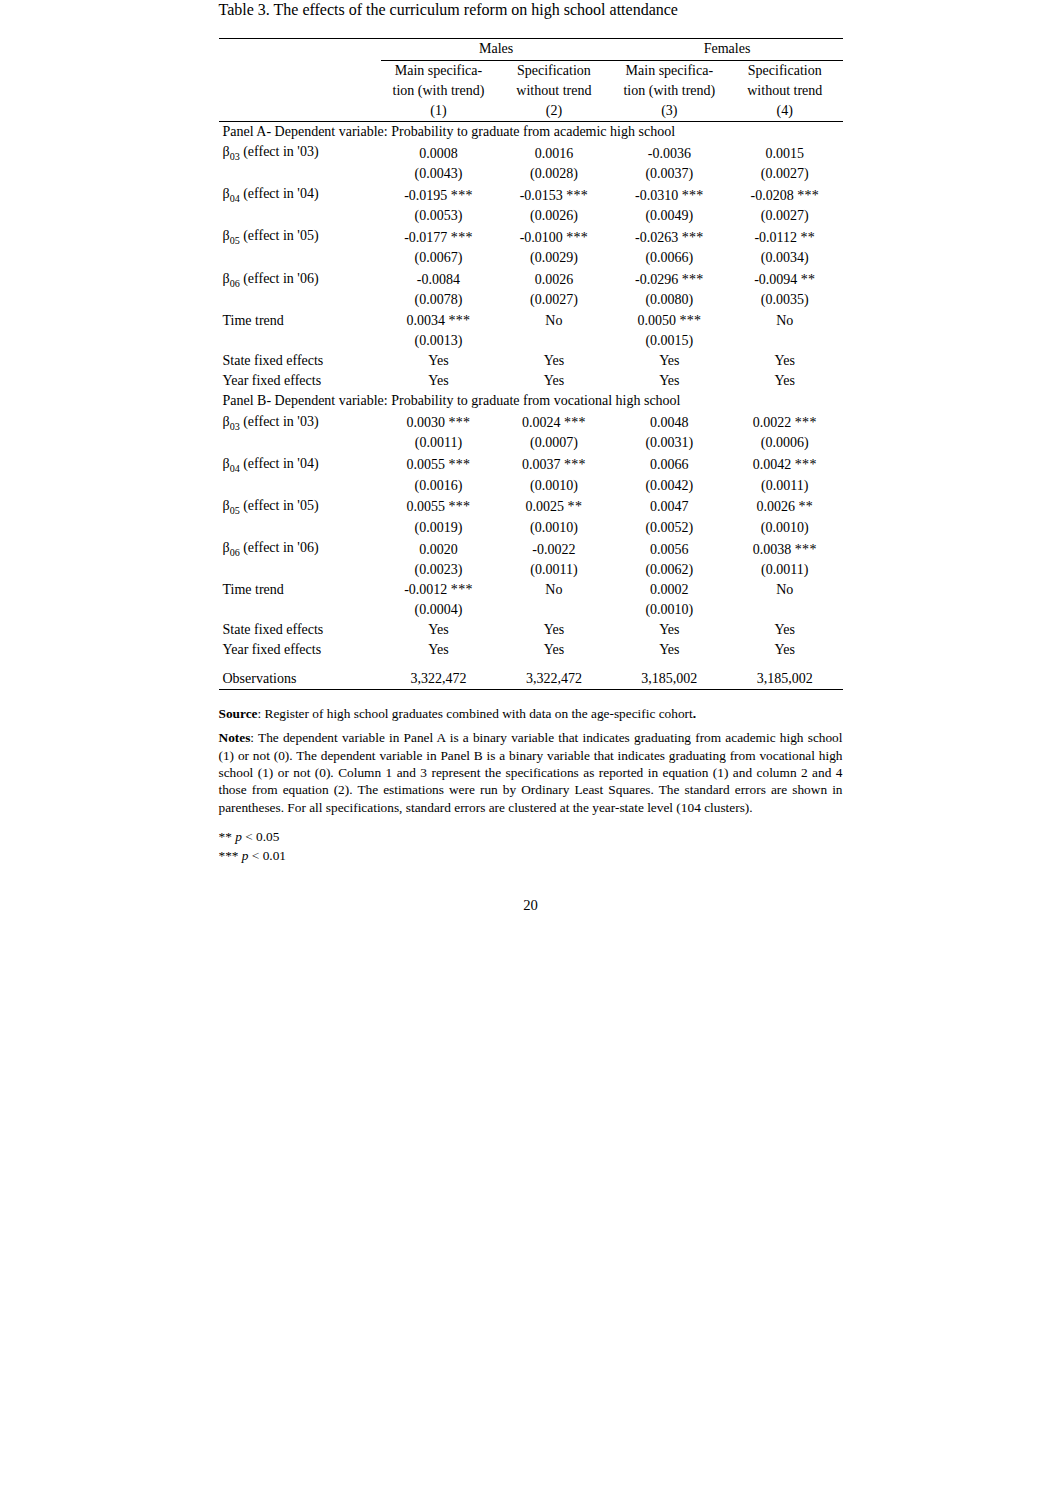Table 3. The effects of the curriculum reform on high school attendance
| | Males | Females |
| | Main specifica- | Specification | Main specifica- | Specification |
| | tion (with trend) | without trend | tion (with trend) | without trend |
| | (1) | (2) | (3) | (4) |
| Panel A- Dependent variable: Probability to graduate from academic high school |
| β 03 (effect in '03) | 0.0008 | 0.0016 | -0.0036 | 0.0015 |
| | (0.0043) | (0.0028) | (0.0037) | (0.0027) |
| β 04 (effect in '04) | -0.0195 *** | -0.0153 *** | -0.0310 *** | -0.0208 *** |
| | (0.0053) | (0.0026) | (0.0049) | (0.0027) |
| β 05 (effect in '05) | -0.0177 *** | -0.0100 *** | -0.0263 *** | -0.0112 ** |
| | (0.0067) | (0.0029) | (0.0066) | (0.0034) |
| β 06 (effect in '06) | -0.0084 | 0.0026 | -0.0296 *** | -0.0094 ** |
| | (0.0078) | (0.0027) | (0.0080) | (0.0035) |
| Time trend | 0.0034 *** | No | 0.0050 *** | No |
| | (0.0013) | | (0.0015) | |
| State fixed effects | Yes | Yes | Yes | Yes |
| Year fixed effects | Yes | Yes | Yes | Yes |
| Panel B- Dependent variable: Probability to graduate from vocational high school |
| β 03 (effect in '03) | 0.0030 *** | 0.0024 *** | 0.0048 | 0.0022 *** |
| | (0.0011) | (0.0007) | (0.0031) | (0.0006) |
| β 04 (effect in '04) | 0.0055 *** | 0.0037 *** | 0.0066 | 0.0042 *** |
| | (0.0016) | (0.0010) | (0.0042) | (0.0011) |
| β 05 (effect in '05) | 0.0055 *** | 0.0025 ** | 0.0047 | 0.0026 ** |
| | (0.0019) | (0.0010) | (0.0052) | (0.0010) |
| β 06 (effect in '06) | 0.0020 | -0.0022 | 0.0056 | 0.0038 *** |
| | (0.0023) | (0.0011) | (0.0062) | (0.0011) |
| Time trend | -0.0012 *** | No | 0.0002 | No |
| | (0.0004) | | (0.0010) | |
| State fixed effects | Yes | Yes | Yes | Yes |
| Year fixed effects | Yes | Yes | Yes | Yes |
| Observations | 3,322,472 | 3,322,472 | 3,185,002 | 3,185,002 |
Source: Register of high school graduates combined with data on the age-specific cohort.
Notes: The dependent variable in Panel A is a binary variable that indicates graduating from academic high school (1) or not (0). The dependent variable in Panel B is a binary variable that indicates graduating from vocational high school (1) or not (0). Column 1 and 3 represent the specifications as reported in equation (1) and column 2 and 4 those from equation (2). The estimations were run by Ordinary Least Squares. The standard errors are shown in parentheses. For all specifications, standard errors are clustered at the year-state level (104 clusters).
** p < 0.05
*** p < 0.01
20